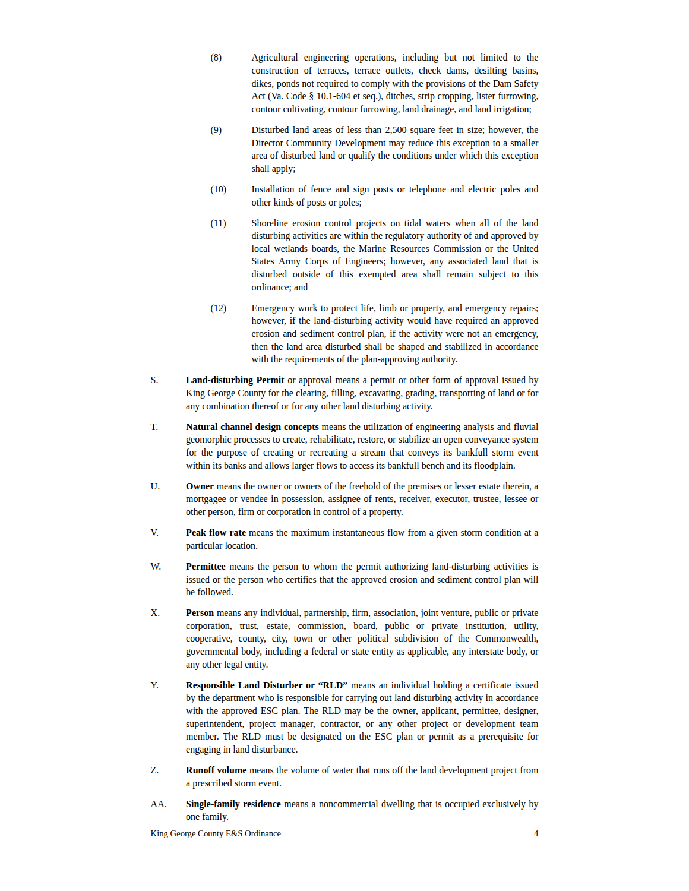(8)
Agricultural engineering operations, including but not limited to the construction of terraces, terrace outlets, check dams, desilting basins, dikes, ponds not required to comply with the provisions of the Dam Safety Act (Va. Code § 10.1-604 et seq.), ditches, strip cropping, lister furrowing, contour cultivating, contour furrowing, land drainage, and land irrigation;
(9)
Disturbed land areas of less than 2,500 square feet in size; however, the Director Community Development may reduce this exception to a smaller area of disturbed land or qualify the conditions under which this exception shall apply;
(10)
Installation of fence and sign posts or telephone and electric poles and other kinds of posts or poles;
(11)
Shoreline erosion control projects on tidal waters when all of the land disturbing activities are within the regulatory authority of and approved by local wetlands boards, the Marine Resources Commission or the United States Army Corps of Engineers; however, any associated land that is disturbed outside of this exempted area shall remain subject to this ordinance; and
(12)
Emergency work to protect life, limb or property, and emergency repairs; however, if the land-disturbing activity would have required an approved erosion and sediment control plan, if the activity were not an emergency, then the land area disturbed shall be shaped and stabilized in accordance with the requirements of the plan-approving authority.
S.
Land-disturbing Permit or approval means a permit or other form of approval issued by King George County for the clearing, filling, excavating, grading, transporting of land or for any combination thereof or for any other land disturbing activity.
T.
Natural channel design concepts means the utilization of engineering analysis and fluvial geomorphic processes to create, rehabilitate, restore, or stabilize an open conveyance system for the purpose of creating or recreating a stream that conveys its bankfull storm event within its banks and allows larger flows to access its bankfull bench and its floodplain.
U.
Owner means the owner or owners of the freehold of the premises or lesser estate therein, a mortgagee or vendee in possession, assignee of rents, receiver, executor, trustee, lessee or other person, firm or corporation in control of a property.
V.
Peak flow rate means the maximum instantaneous flow from a given storm condition at a particular location.
W.
Permittee means the person to whom the permit authorizing land-disturbing activities is issued or the person who certifies that the approved erosion and sediment control plan will be followed.
X.
Person means any individual, partnership, firm, association, joint venture, public or private corporation, trust, estate, commission, board, public or private institution, utility, cooperative, county, city, town or other political subdivision of the Commonwealth, governmental body, including a federal or state entity as applicable, any interstate body, or any other legal entity.
Y.
Responsible Land Disturber or “RLD” means an individual holding a certificate issued by the department who is responsible for carrying out land disturbing activity in accordance with the approved ESC plan. The RLD may be the owner, applicant, permittee, designer, superintendent, project manager, contractor, or any other project or development team member. The RLD must be designated on the ESC plan or permit as a prerequisite for engaging in land disturbance.
Z.
Runoff volume means the volume of water that runs off the land development project from a prescribed storm event.
AA.
Single-family residence means a noncommercial dwelling that is occupied exclusively by one family.
King George County E&S Ordinance 4